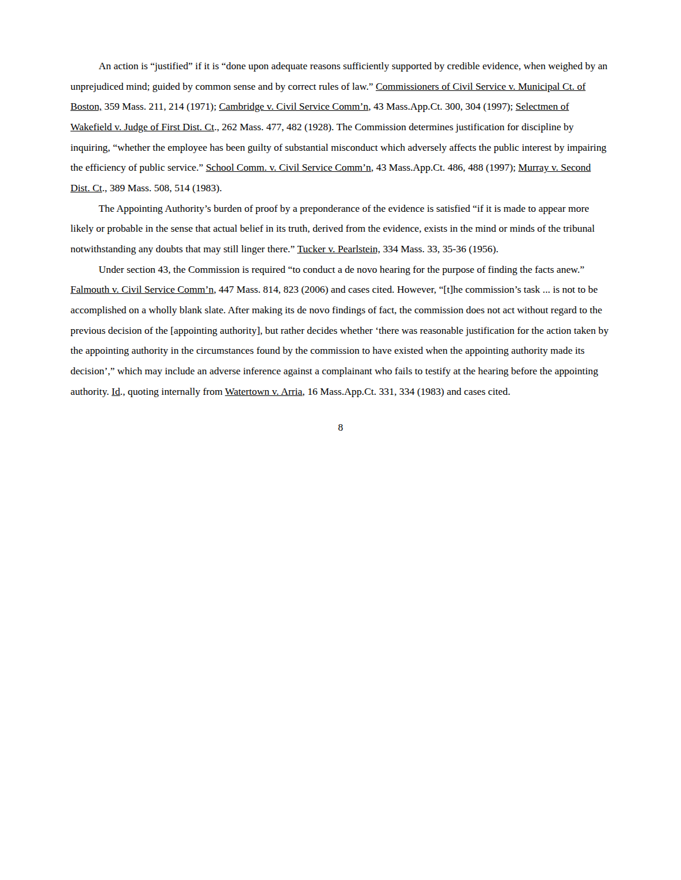An action is “justified” if it is “done upon adequate reasons sufficiently supported by credible evidence, when weighed by an unprejudiced mind; guided by common sense and by correct rules of law.” Commissioners of Civil Service v. Municipal Ct. of Boston, 359 Mass. 211, 214 (1971); Cambridge v. Civil Service Comm’n, 43 Mass.App.Ct. 300, 304 (1997); Selectmen of Wakefield v. Judge of First Dist. Ct., 262 Mass. 477, 482 (1928). The Commission determines justification for discipline by inquiring, “whether the employee has been guilty of substantial misconduct which adversely affects the public interest by impairing the efficiency of public service.” School Comm. v. Civil Service Comm’n, 43 Mass.App.Ct. 486, 488 (1997); Murray v. Second Dist. Ct., 389 Mass. 508, 514 (1983).
The Appointing Authority’s burden of proof by a preponderance of the evidence is satisfied “if it is made to appear more likely or probable in the sense that actual belief in its truth, derived from the evidence, exists in the mind or minds of the tribunal notwithstanding any doubts that may still linger there.” Tucker v. Pearlstein, 334 Mass. 33, 35-36 (1956).
Under section 43, the Commission is required “to conduct a de novo hearing for the purpose of finding the facts anew.” Falmouth v. Civil Service Comm’n, 447 Mass. 814, 823 (2006) and cases cited. However, “[t]he commission’s task ... is not to be accomplished on a wholly blank slate. After making its de novo findings of fact, the commission does not act without regard to the previous decision of the [appointing authority], but rather decides whether ‘there was reasonable justification for the action taken by the appointing authority in the circumstances found by the commission to have existed when the appointing authority made its decision’,” which may include an adverse inference against a complainant who fails to testify at the hearing before the appointing authority. Id., quoting internally from Watertown v. Arria, 16 Mass.App.Ct. 331, 334 (1983) and cases cited.
8